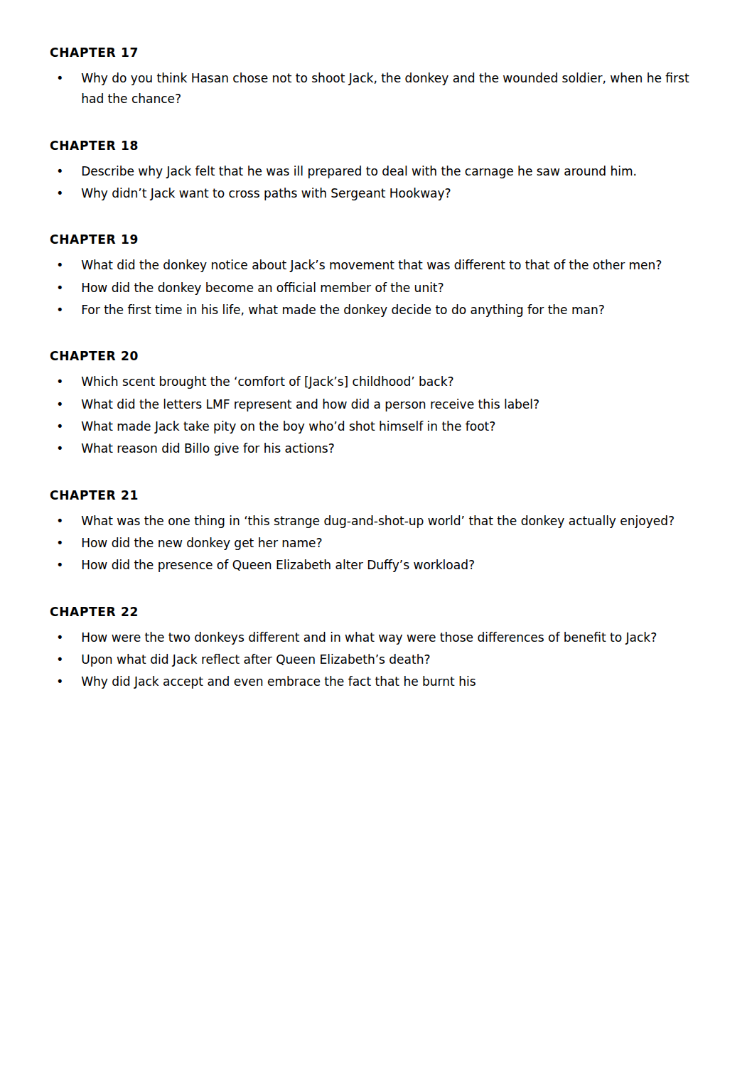CHAPTER 17
Why do you think Hasan chose not to shoot Jack, the donkey and the wounded soldier, when he first had the chance?
CHAPTER 18
Describe why Jack felt that he was ill prepared to deal with the carnage he saw around him.
Why didn’t Jack want to cross paths with Sergeant Hookway?
CHAPTER 19
What did the donkey notice about Jack’s movement that was different to that of the other men?
How did the donkey become an official member of the unit?
For the first time in his life, what made the donkey decide to do anything for the man?
CHAPTER 20
Which scent brought the ‘comfort of [Jack’s] childhood’ back?
What did the letters LMF represent and how did a person receive this label?
What made Jack take pity on the boy who’d shot himself in the foot?
What reason did Billo give for his actions?
CHAPTER 21
What was the one thing in ‘this strange dug-and-shot-up world’ that the donkey actually enjoyed?
How did the new donkey get her name?
How did the presence of Queen Elizabeth alter Duffy’s workload?
CHAPTER 22
How were the two donkeys different and in what way were those differences of benefit to Jack?
Upon what did Jack reflect after Queen Elizabeth’s death?
Why did Jack accept and even embrace the fact that he burnt his